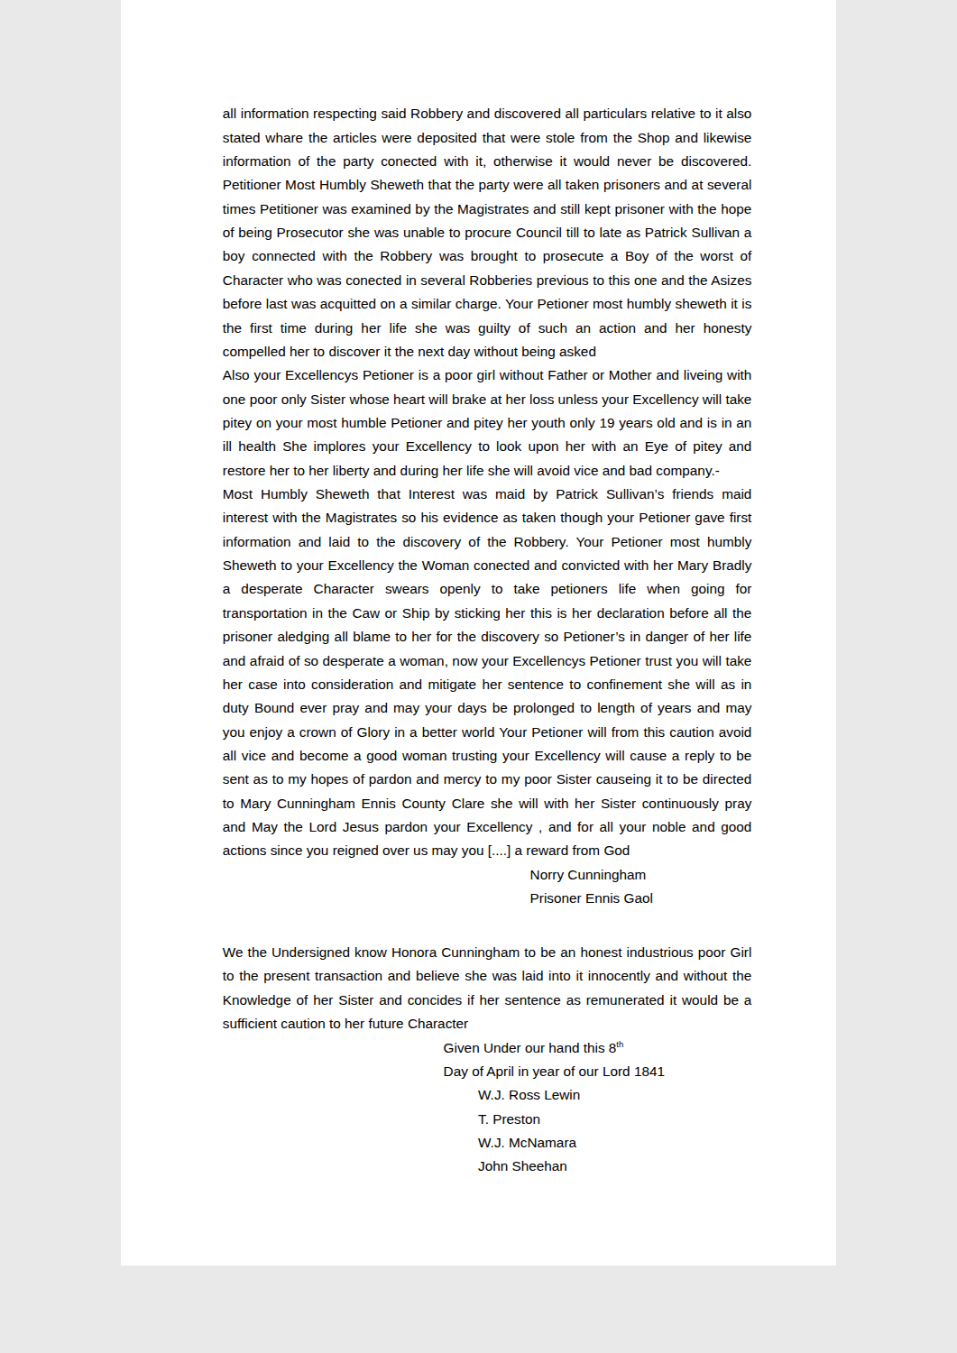all information respecting said Robbery and discovered all particulars relative to it also stated whare the articles were deposited that were stole from the Shop and likewise information of the party conected with it, otherwise it would never be discovered. Petitioner Most Humbly Sheweth that the party were all taken prisoners and at several times Petitioner was examined by the Magistrates and still kept prisoner with the hope of being Prosecutor she was unable to procure Council till to late as Patrick Sullivan a boy connected with the Robbery was brought to prosecute a Boy of the worst of Character who was conected in several Robberies previous to this one and the Asizes before last was acquitted on a similar charge. Your Petioner most humbly sheweth it is the first time during her life she was guilty of such an action and her honesty compelled her to discover it the next day without being asked
Also your Excellencys Petioner is a poor girl without Father or Mother and liveing with one poor only Sister whose heart will brake at her loss unless your Excellency will take pitey on your most humble Petioner and pitey her youth only 19 years old and is in an ill health She implores your Excellency to look upon her with an Eye of pitey and restore her to her liberty and during her life she will avoid vice and bad company.-
Most Humbly Sheweth that Interest was maid by Patrick Sullivan’s friends maid interest with the Magistrates so his evidence as taken though your Petioner gave first information and laid to the discovery of the Robbery. Your Petioner most humbly Sheweth to your Excellency the Woman conected and convicted with her Mary Bradly a desperate Character swears openly to take petioners life when going for transportation in the Caw or Ship by sticking her this is her declaration before all the prisoner aledging all blame to her for the discovery so Petioner’s in danger of her life and afraid of so desperate a woman, now your Excellencys Petioner trust you will take her case into consideration and mitigate her sentence to confinement she will as in duty Bound ever pray and may your days be prolonged to length of years and may you enjoy a crown of Glory in a better world Your Petioner will from this caution avoid all vice and become a good woman trusting your Excellency will cause a reply to be sent as to my hopes of pardon and mercy to my poor Sister causeing it to be directed to Mary Cunningham Ennis County Clare she will with her Sister continuously pray and May the Lord Jesus pardon your Excellency , and for all your noble and good actions since you reigned over us may you [....] a reward from God
Norry Cunningham
Prisoner Ennis Gaol
We the Undersigned know Honora Cunningham to be an honest industrious poor Girl to the present transaction and believe she was laid into it innocently and without the Knowledge of her Sister and concides if her sentence as remunerated it would be a sufficient caution to her future Character
Given Under our hand this 8th
Day of April in year of our Lord 1841
W.J. Ross Lewin
T. Preston
W.J. McNamara
John Sheehan